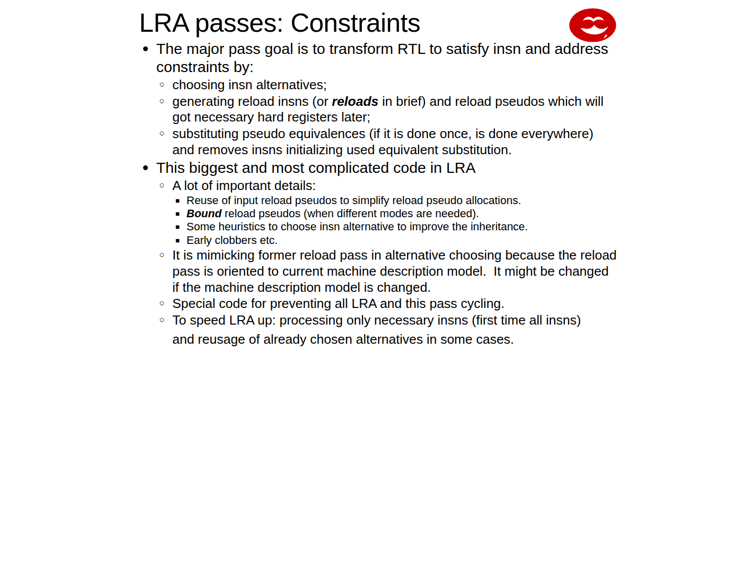Red Hat logo
LRA passes: Constraints
The major pass goal is to transform RTL to satisfy insn and address constraints by:
choosing insn alternatives;
generating reload insns (or reloads in brief) and reload pseudos which will got necessary hard registers later;
substituting pseudo equivalences (if it is done once, is done everywhere) and removes insns initializing used equivalent substitution.
This biggest and most complicated code in LRA
A lot of important details:
Reuse of input reload pseudos to simplify reload pseudo allocations.
Bound reload pseudos (when different modes are needed).
Some heuristics to choose insn alternative to improve the inheritance.
Early clobbers etc.
It is mimicking former reload pass in alternative choosing because the reload pass is oriented to current machine description model. It might be changed if the machine description model is changed.
Special code for preventing all LRA and this pass cycling.
To speed LRA up: processing only necessary insns (first time all insns) and reusage of already chosen alternatives in some cases.